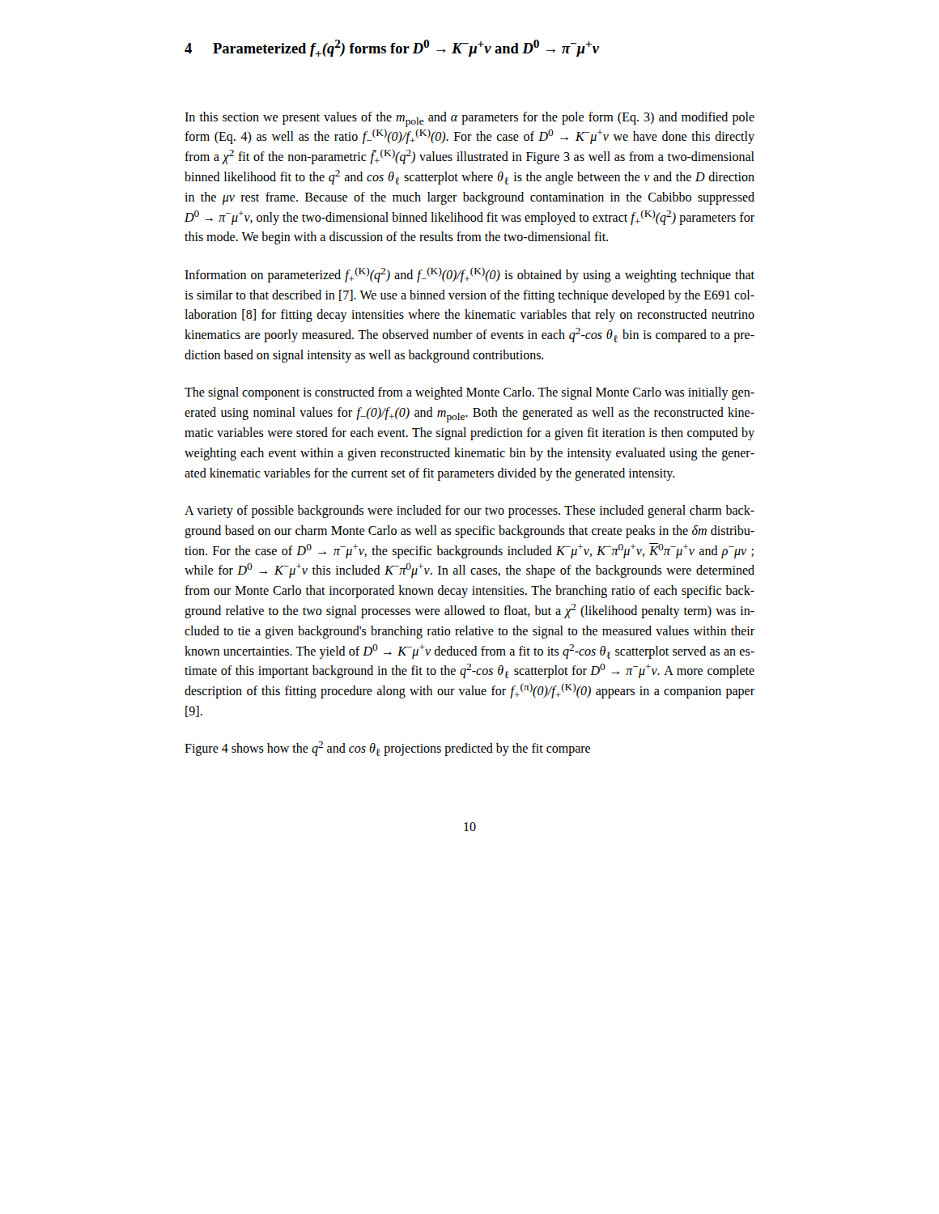4 Parameterized f+(q2) forms for D0 → K−μ+ν and D0 → π−μ+ν
In this section we present values of the mpole and α parameters for the pole form (Eq. 3) and modified pole form (Eq. 4) as well as the ratio f−(K)(0)/f+(K)(0). For the case of D0 → K−μ+ν we have done this directly from a χ2 fit of the non-parametric f̃+(K)(q2) values illustrated in Figure 3 as well as from a two-dimensional binned likelihood fit to the q2 and cos θℓ scatterplot where θℓ is the angle between the ν and the D direction in the μν rest frame. Because of the much larger background contamination in the Cabibbo suppressed D0 → π−μ+ν, only the two-dimensional binned likelihood fit was employed to extract f+(K)(q2) parameters for this mode. We begin with a discussion of the results from the two-dimensional fit.
Information on parameterized f+(K)(q2) and f−(K)(0)/f+(K)(0) is obtained by using a weighting technique that is similar to that described in [7]. We use a binned version of the fitting technique developed by the E691 collaboration [8] for fitting decay intensities where the kinematic variables that rely on reconstructed neutrino kinematics are poorly measured. The observed number of events in each q2-cos θℓ bin is compared to a prediction based on signal intensity as well as background contributions.
The signal component is constructed from a weighted Monte Carlo. The signal Monte Carlo was initially generated using nominal values for f−(0)/f+(0) and mpole. Both the generated as well as the reconstructed kinematic variables were stored for each event. The signal prediction for a given fit iteration is then computed by weighting each event within a given reconstructed kinematic bin by the intensity evaluated using the generated kinematic variables for the current set of fit parameters divided by the generated intensity.
A variety of possible backgrounds were included for our two processes. These included general charm background based on our charm Monte Carlo as well as specific backgrounds that create peaks in the δm distribution. For the case of D0 → π−μ+ν, the specific backgrounds included K−μ+ν, K−π0μ+ν, K0π−μ+ν and ρ−μν ; while for D0 → K−μ+ν this included K−π0μ+ν. In all cases, the shape of the backgrounds were determined from our Monte Carlo that incorporated known decay intensities. The branching ratio of each specific background relative to the two signal processes were allowed to float, but a χ2 (likelihood penalty term) was included to tie a given background's branching ratio relative to the signal to the measured values within their known uncertainties. The yield of D0 → K−μ+ν deduced from a fit to its q2-cos θℓ scatterplot served as an estimate of this important background in the fit to the q2-cos θℓ scatterplot for D0 → π−μ+ν. A more complete description of this fitting procedure along with our value for f+(π)(0)/f+(K)(0) appears in a companion paper [9].
Figure 4 shows how the q2 and cos θℓ projections predicted by the fit compare
10